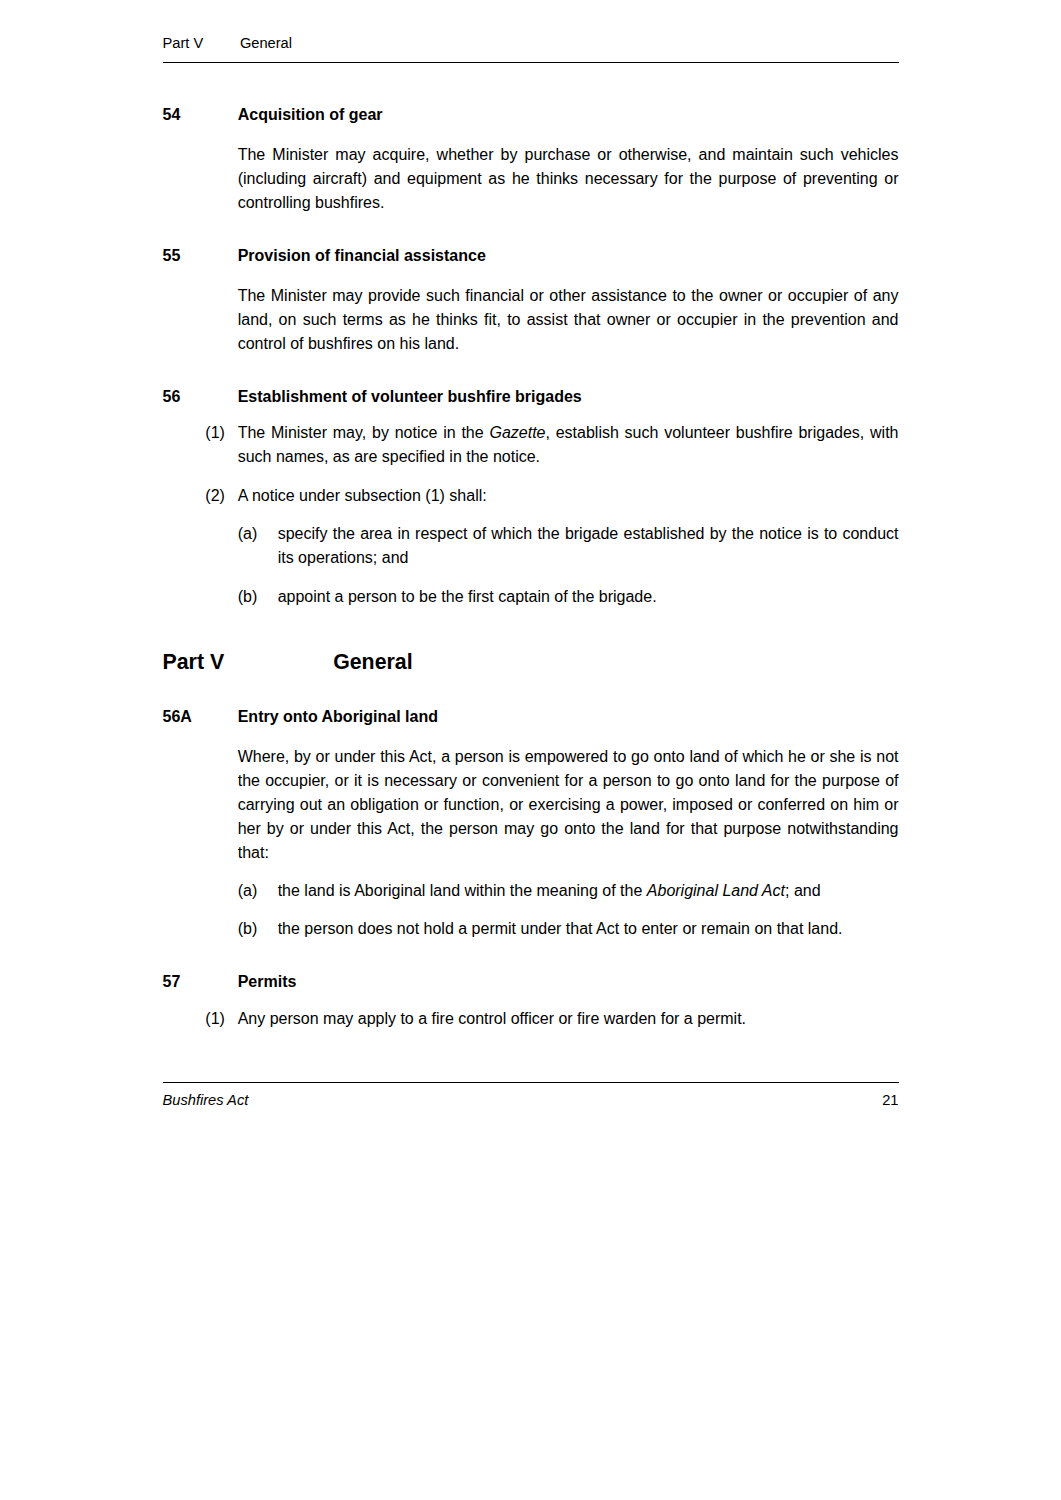Part V General
54 Acquisition of gear
The Minister may acquire, whether by purchase or otherwise, and maintain such vehicles (including aircraft) and equipment as he thinks necessary for the purpose of preventing or controlling bushfires.
55 Provision of financial assistance
The Minister may provide such financial or other assistance to the owner or occupier of any land, on such terms as he thinks fit, to assist that owner or occupier in the prevention and control of bushfires on his land.
56 Establishment of volunteer bushfire brigades
(1) The Minister may, by notice in the Gazette, establish such volunteer bushfire brigades, with such names, as are specified in the notice.
(2) A notice under subsection (1) shall:
(a) specify the area in respect of which the brigade established by the notice is to conduct its operations; and
(b) appoint a person to be the first captain of the brigade.
Part V General
56A Entry onto Aboriginal land
Where, by or under this Act, a person is empowered to go onto land of which he or she is not the occupier, or it is necessary or convenient for a person to go onto land for the purpose of carrying out an obligation or function, or exercising a power, imposed or conferred on him or her by or under this Act, the person may go onto the land for that purpose notwithstanding that:
(a) the land is Aboriginal land within the meaning of the Aboriginal Land Act; and
(b) the person does not hold a permit under that Act to enter or remain on that land.
57 Permits
(1) Any person may apply to a fire control officer or fire warden for a permit.
Bushfires Act 21